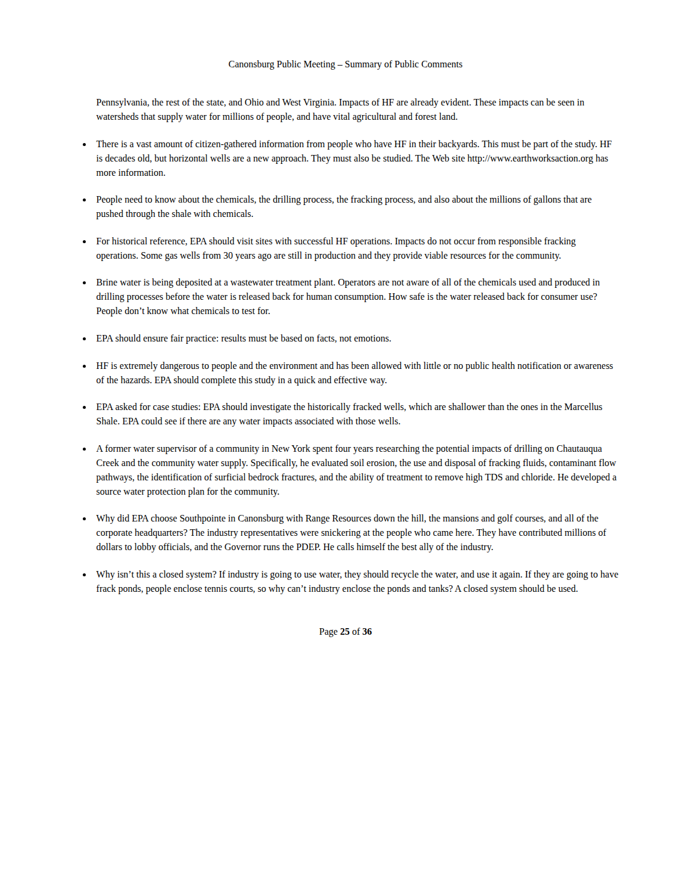Canonsburg Public Meeting – Summary of Public Comments
Pennsylvania, the rest of the state, and Ohio and West Virginia. Impacts of HF are already evident. These impacts can be seen in watersheds that supply water for millions of people, and have vital agricultural and forest land.
There is a vast amount of citizen-gathered information from people who have HF in their backyards. This must be part of the study. HF is decades old, but horizontal wells are a new approach. They must also be studied. The Web site http://www.earthworksaction.org has more information.
People need to know about the chemicals, the drilling process, the fracking process, and also about the millions of gallons that are pushed through the shale with chemicals.
For historical reference, EPA should visit sites with successful HF operations. Impacts do not occur from responsible fracking operations. Some gas wells from 30 years ago are still in production and they provide viable resources for the community.
Brine water is being deposited at a wastewater treatment plant. Operators are not aware of all of the chemicals used and produced in drilling processes before the water is released back for human consumption. How safe is the water released back for consumer use? People don’t know what chemicals to test for.
EPA should ensure fair practice: results must be based on facts, not emotions.
HF is extremely dangerous to people and the environment and has been allowed with little or no public health notification or awareness of the hazards. EPA should complete this study in a quick and effective way.
EPA asked for case studies: EPA should investigate the historically fracked wells, which are shallower than the ones in the Marcellus Shale. EPA could see if there are any water impacts associated with those wells.
A former water supervisor of a community in New York spent four years researching the potential impacts of drilling on Chautauqua Creek and the community water supply. Specifically, he evaluated soil erosion, the use and disposal of fracking fluids, contaminant flow pathways, the identification of surficial bedrock fractures, and the ability of treatment to remove high TDS and chloride. He developed a source water protection plan for the community.
Why did EPA choose Southpointe in Canonsburg with Range Resources down the hill, the mansions and golf courses, and all of the corporate headquarters? The industry representatives were snickering at the people who came here. They have contributed millions of dollars to lobby officials, and the Governor runs the PDEP. He calls himself the best ally of the industry.
Why isn’t this a closed system? If industry is going to use water, they should recycle the water, and use it again. If they are going to have frack ponds, people enclose tennis courts, so why can’t industry enclose the ponds and tanks? A closed system should be used.
Page 25 of 36